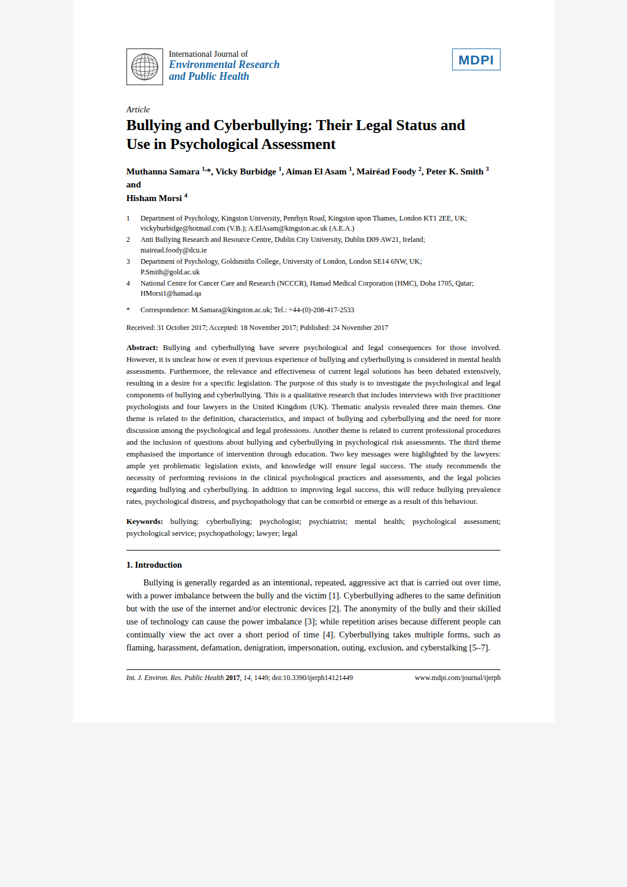International Journal of
Environmental Research
and Public Health
MDPI
Article
Bullying and Cyberbullying: Their Legal Status and
Use in Psychological Assessment
Muthanna Samara 1,*, Vicky Burbidge 1, Aiman El Asam 1, Mairéad Foody 2, Peter K. Smith 3 and
Hisham Morsi 4
1 Department of Psychology, Kingston University, Penrhyn Road, Kingston upon Thames, London KT1 2EE, UK;
vickyburbidge@hotmail.com (V.B.); A.ElAsam@kingston.ac.uk (A.E.A.)
2 Anti Bullying Research and Resource Centre, Dublin City University, Dublin D09 AW21, Ireland;
mairead.foody@dcu.ie
3 Department of Psychology, Goldsmiths College, University of London, London SE14 6NW, UK;
P.Smith@gold.ac.uk
4 National Centre for Cancer Care and Research (NCCCR), Hamad Medical Corporation (HMC), Doha 1705, Qatar;
HMorsi1@hamad.qa
* Correspondence: M.Samara@kingston.ac.uk; Tel.: +44-(0)-208-417-2533
Received: 31 October 2017; Accepted: 18 November 2017; Published: 24 November 2017
Abstract: Bullying and cyberbullying have severe psychological and legal consequences for those involved. However, it is unclear how or even if previous experience of bullying and cyberbullying is considered in mental health assessments. Furthermore, the relevance and effectiveness of current legal solutions has been debated extensively, resulting in a desire for a specific legislation. The purpose of this study is to investigate the psychological and legal components of bullying and cyberbullying. This is a qualitative research that includes interviews with five practitioner psychologists and four lawyers in the United Kingdom (UK). Thematic analysis revealed three main themes. One theme is related to the definition, characteristics, and impact of bullying and cyberbullying and the need for more discussion among the psychological and legal professions. Another theme is related to current professional procedures and the inclusion of questions about bullying and cyberbullying in psychological risk assessments. The third theme emphasised the importance of intervention through education. Two key messages were highlighted by the lawyers: ample yet problematic legislation exists, and knowledge will ensure legal success. The study recommends the necessity of performing revisions in the clinical psychological practices and assessments, and the legal policies regarding bullying and cyberbullying. In addition to improving legal success, this will reduce bullying prevalence rates, psychological distress, and psychopathology that can be comorbid or emerge as a result of this behaviour.
Keywords: bullying; cyberbullying; psychologist; psychiatrist; mental health; psychological assessment; psychological service; psychopathology; lawyer; legal
1. Introduction
Bullying is generally regarded as an intentional, repeated, aggressive act that is carried out over time, with a power imbalance between the bully and the victim [1]. Cyberbullying adheres to the same definition but with the use of the internet and/or electronic devices [2]. The anonymity of the bully and their skilled use of technology can cause the power imbalance [3]; while repetition arises because different people can continually view the act over a short period of time [4]. Cyberbullying takes multiple forms, such as flaming, harassment, defamation, denigration, impersonation, outing, exclusion, and cyberstalking [5–7].
Int. J. Environ. Res. Public Health 2017, 14, 1449; doi:10.3390/ijerph14121449
www.mdpi.com/journal/ijerph